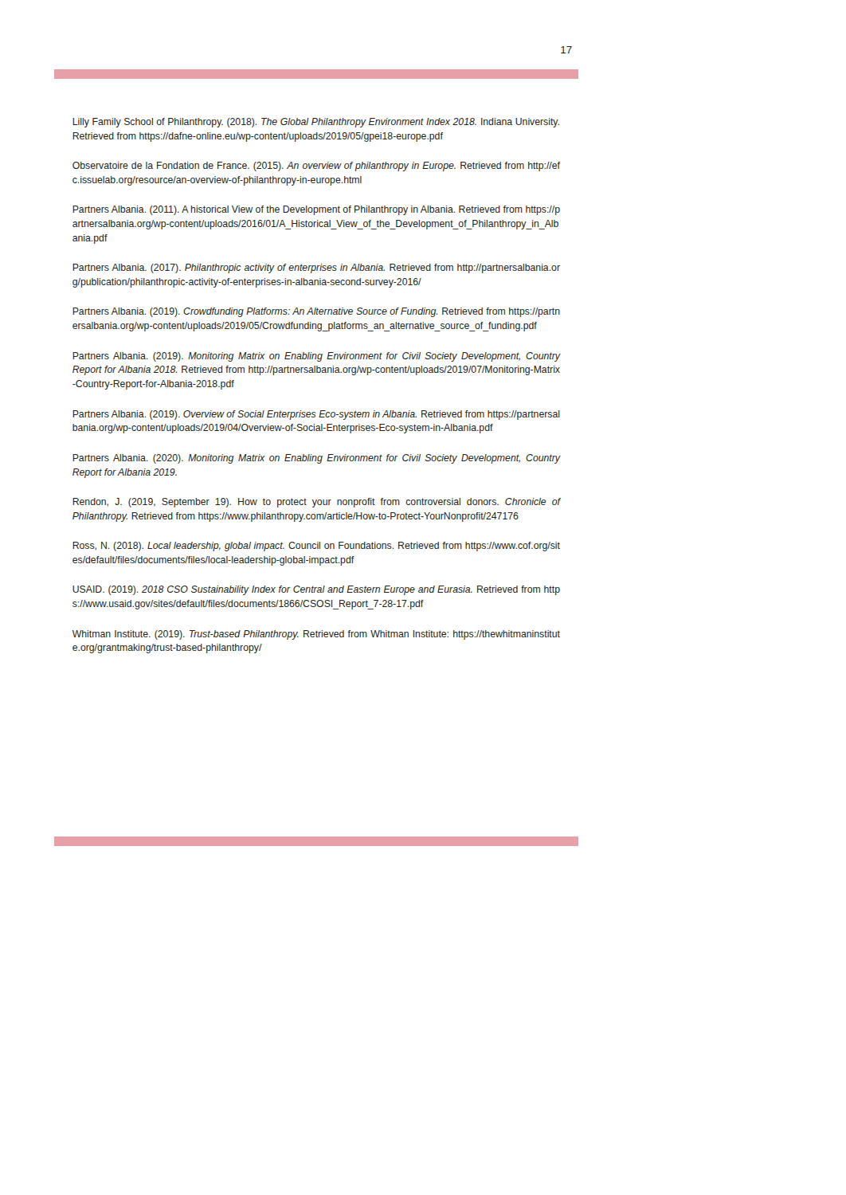17
Lilly Family School of Philanthropy. (2018). The Global Philanthropy Environment Index 2018. Indiana University. Retrieved from https://dafne-online.eu/wp-content/uploads/2019/05/gpei18-europe.pdf
Observatoire de la Fondation de France. (2015). An overview of philanthropy in Europe. Retrieved from http://efc.issuelab.org/resource/an-overview-of-philanthropy-in-europe.html
Partners Albania. (2011). A historical View of the Development of Philanthropy in Albania. Retrieved from https://partnersalbania.org/wp-content/uploads/2016/01/A_Historical_View_of_the_Development_of_Philanthropy_in_Albania.pdf
Partners Albania. (2017). Philanthropic activity of enterprises in Albania. Retrieved from http://partnersalbania.org/publication/philanthropic-activity-of-enterprises-in-albania-second-survey-2016/
Partners Albania. (2019). Crowdfunding Platforms: An Alternative Source of Funding. Retrieved from https://partnersalbania.org/wp-content/uploads/2019/05/Crowdfunding_platforms_an_alternative_source_of_funding.pdf
Partners Albania. (2019). Monitoring Matrix on Enabling Environment for Civil Society Development, Country Report for Albania 2018. Retrieved from http://partnersalbania.org/wp-content/uploads/2019/07/Monitoring-Matrix-Country-Report-for-Albania-2018.pdf
Partners Albania. (2019). Overview of Social Enterprises Eco-system in Albania. Retrieved from https://partnersalbania.org/wp-content/uploads/2019/04/Overview-of-Social-Enterprises-Eco-system-in-Albania.pdf
Partners Albania. (2020). Monitoring Matrix on Enabling Environment for Civil Society Development, Country Report for Albania 2019.
Rendon, J. (2019, September 19). How to protect your nonprofit from controversial donors. Chronicle of Philanthropy. Retrieved from https://www.philanthropy.com/article/How-to-Protect-YourNonprofit/247176
Ross, N. (2018). Local leadership, global impact. Council on Foundations. Retrieved from https://www.cof.org/sites/default/files/documents/files/local-leadership-global-impact.pdf
USAID. (2019). 2018 CSO Sustainability Index for Central and Eastern Europe and Eurasia. Retrieved from https://www.usaid.gov/sites/default/files/documents/1866/CSOSI_Report_7-28-17.pdf
Whitman Institute. (2019). Trust-based Philanthropy. Retrieved from Whitman Institute: https://thewhitmaninstitute.org/grantmaking/trust-based-philanthropy/